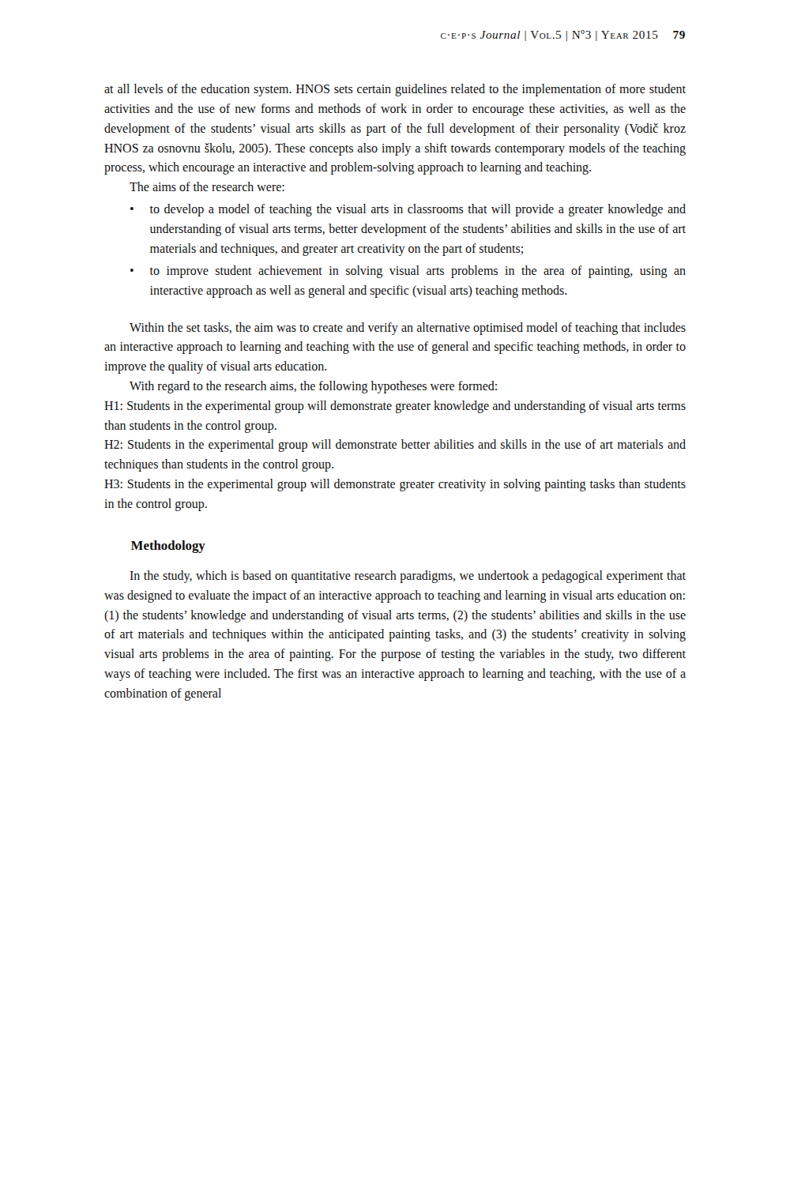c·e·p·s Journal | Vol.5 | Nº3 | Year 201579
at all levels of the education system. HNOS sets certain guidelines related to the implementation of more student activities and the use of new forms and methods of work in order to encourage these activities, as well as the development of the students’ visual arts skills as part of the full development of their personality (Vodič kroz HNOS za osnovnu školu, 2005). These concepts also imply a shift towards contemporary models of the teaching process, which encourage an interactive and problem-solving approach to learning and teaching.
The aims of the research were:
to develop a model of teaching the visual arts in classrooms that will provide a greater knowledge and understanding of visual arts terms, better development of the students’ abilities and skills in the use of art materials and techniques, and greater art creativity on the part of students;
to improve student achievement in solving visual arts problems in the area of painting, using an interactive approach as well as general and specific (visual arts) teaching methods.
Within the set tasks, the aim was to create and verify an alternative optimised model of teaching that includes an interactive approach to learning and teaching with the use of general and specific teaching methods, in order to improve the quality of visual arts education.
With regard to the research aims, the following hypotheses were formed:
H1: Students in the experimental group will demonstrate greater knowledge and understanding of visual arts terms than students in the control group.
H2: Students in the experimental group will demonstrate better abilities and skills in the use of art materials and techniques than students in the control group.
H3: Students in the experimental group will demonstrate greater creativity in solving painting tasks than students in the control group.
Methodology
In the study, which is based on quantitative research paradigms, we undertook a pedagogical experiment that was designed to evaluate the impact of an interactive approach to teaching and learning in visual arts education on: (1) the students’ knowledge and understanding of visual arts terms, (2) the students’ abilities and skills in the use of art materials and techniques within the anticipated painting tasks, and (3) the students’ creativity in solving visual arts problems in the area of painting. For the purpose of testing the variables in the study, two different ways of teaching were included. The first was an interactive approach to learning and teaching, with the use of a combination of general